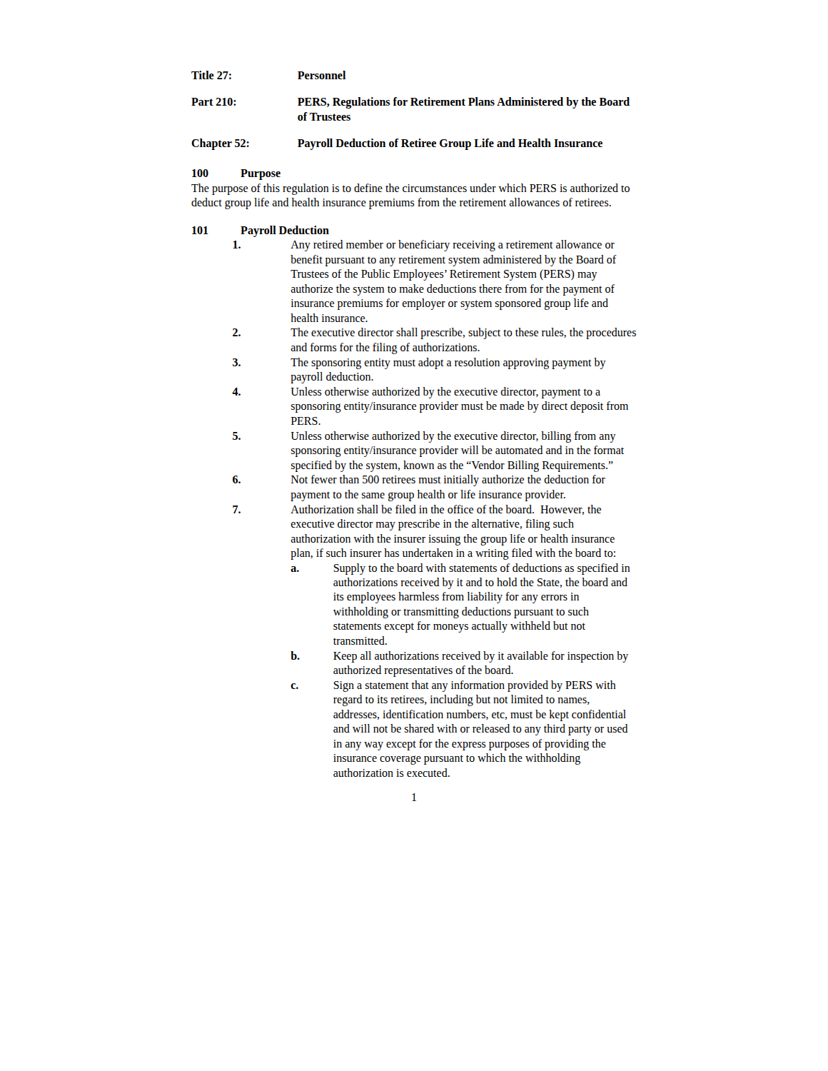Title 27:
Personnel
Part 210:
PERS, Regulations for Retirement Plans Administered by the Board of Trustees
Chapter 52:
Payroll Deduction of Retiree Group Life and Health Insurance
100 Purpose
The purpose of this regulation is to define the circumstances under which PERS is authorized to deduct group life and health insurance premiums from the retirement allowances of retirees.
101 Payroll Deduction
1. Any retired member or beneficiary receiving a retirement allowance or benefit pursuant to any retirement system administered by the Board of Trustees of the Public Employees’ Retirement System (PERS) may authorize the system to make deductions there from for the payment of insurance premiums for employer or system sponsored group life and health insurance.
2. The executive director shall prescribe, subject to these rules, the procedures and forms for the filing of authorizations.
3. The sponsoring entity must adopt a resolution approving payment by payroll deduction.
4. Unless otherwise authorized by the executive director, payment to a sponsoring entity/insurance provider must be made by direct deposit from PERS.
5. Unless otherwise authorized by the executive director, billing from any sponsoring entity/insurance provider will be automated and in the format specified by the system, known as the “Vendor Billing Requirements.”
6. Not fewer than 500 retirees must initially authorize the deduction for payment to the same group health or life insurance provider.
7. Authorization shall be filed in the office of the board. However, the executive director may prescribe in the alternative, filing such authorization with the insurer issuing the group life or health insurance plan, if such insurer has undertaken in a writing filed with the board to:
a. Supply to the board with statements of deductions as specified in authorizations received by it and to hold the State, the board and its employees harmless from liability for any errors in withholding or transmitting deductions pursuant to such statements except for moneys actually withheld but not transmitted.
b. Keep all authorizations received by it available for inspection by authorized representatives of the board.
c. Sign a statement that any information provided by PERS with regard to its retirees, including but not limited to names, addresses, identification numbers, etc, must be kept confidential and will not be shared with or released to any third party or used in any way except for the express purposes of providing the insurance coverage pursuant to which the withholding authorization is executed.
1